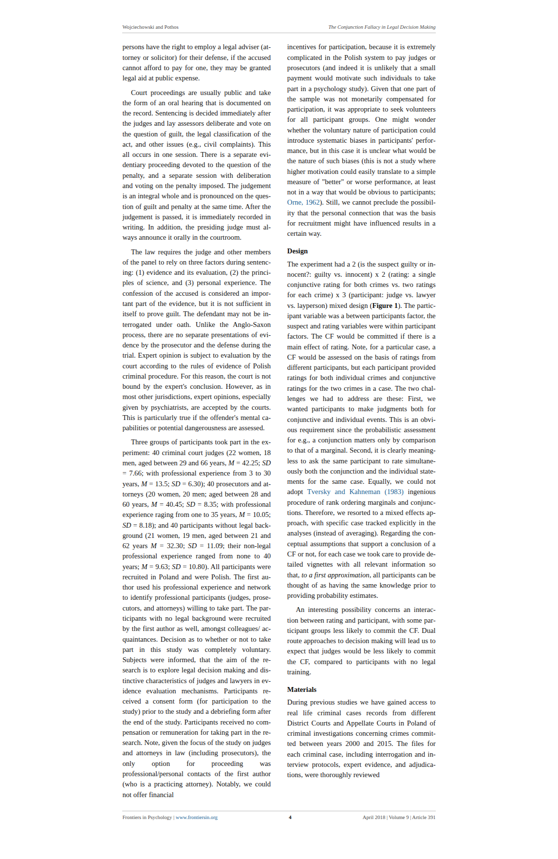Wojciechowski and Pothos The Conjunction Fallacy in Legal Decision Making
persons have the right to employ a legal adviser (attorney or solicitor) for their defense, if the accused cannot afford to pay for one, they may be granted legal aid at public expense.
Court proceedings are usually public and take the form of an oral hearing that is documented on the record. Sentencing is decided immediately after the judges and lay assessors deliberate and vote on the question of guilt, the legal classification of the act, and other issues (e.g., civil complaints). This all occurs in one session. There is a separate evidentiary proceeding devoted to the question of the penalty, and a separate session with deliberation and voting on the penalty imposed. The judgement is an integral whole and is pronounced on the question of guilt and penalty at the same time. After the judgement is passed, it is immediately recorded in writing. In addition, the presiding judge must always announce it orally in the courtroom.
The law requires the judge and other members of the panel to rely on three factors during sentencing: (1) evidence and its evaluation, (2) the principles of science, and (3) personal experience. The confession of the accused is considered an important part of the evidence, but it is not sufficient in itself to prove guilt. The defendant may not be interrogated under oath. Unlike the Anglo-Saxon process, there are no separate presentations of evidence by the prosecutor and the defense during the trial. Expert opinion is subject to evaluation by the court according to the rules of evidence of Polish criminal procedure. For this reason, the court is not bound by the expert's conclusion. However, as in most other jurisdictions, expert opinions, especially given by psychiatrists, are accepted by the courts. This is particularly true if the offender's mental capabilities or potential dangerousness are assessed.
Three groups of participants took part in the experiment: 40 criminal court judges (22 women, 18 men, aged between 29 and 66 years, M = 42.25; SD = 7.66; with professional experience from 3 to 30 years, M = 13.5; SD = 6.30); 40 prosecutors and attorneys (20 women, 20 men; aged between 28 and 60 years, M = 40.45; SD = 8.35; with professional experience raging from one to 35 years, M = 10.05; SD = 8.18); and 40 participants without legal background (21 women, 19 men, aged between 21 and 62 years M = 32.30; SD = 11.09; their non-legal professional experience ranged from none to 40 years; M = 9.63; SD = 10.80). All participants were recruited in Poland and were Polish. The first author used his professional experience and network to identify professional participants (judges, prosecutors, and attorneys) willing to take part. The participants with no legal background were recruited by the first author as well, amongst colleagues/ acquaintances. Decision as to whether or not to take part in this study was completely voluntary. Subjects were informed, that the aim of the research is to explore legal decision making and distinctive characteristics of judges and lawyers in evidence evaluation mechanisms. Participants received a consent form (for participation to the study) prior to the study and a debriefing form after the end of the study. Participants received no compensation or remuneration for taking part in the research. Note, given the focus of the study on judges and attorneys in law (including prosecutors), the only option for proceeding was professional/personal contacts of the first author (who is a practicing attorney). Notably, we could not offer financial
incentives for participation, because it is extremely complicated in the Polish system to pay judges or prosecutors (and indeed it is unlikely that a small payment would motivate such individuals to take part in a psychology study). Given that one part of the sample was not monetarily compensated for participation, it was appropriate to seek volunteers for all participant groups. One might wonder whether the voluntary nature of participation could introduce systematic biases in participants' performance, but in this case it is unclear what would be the nature of such biases (this is not a study where higher motivation could easily translate to a simple measure of "better" or worse performance, at least not in a way that would be obvious to participants; Orne, 1962). Still, we cannot preclude the possibility that the personal connection that was the basis for recruitment might have influenced results in a certain way.
Design
The experiment had a 2 (is the suspect guilty or innocent?: guilty vs. innocent) x 2 (rating: a single conjunctive rating for both crimes vs. two ratings for each crime) x 3 (participant: judge vs. lawyer vs. layperson) mixed design (Figure 1). The participant variable was a between participants factor, the suspect and rating variables were within participant factors. The CF would be committed if there is a main effect of rating. Note, for a particular case, a CF would be assessed on the basis of ratings from different participants, but each participant provided ratings for both individual crimes and conjunctive ratings for the two crimes in a case. The two challenges we had to address are these: First, we wanted participants to make judgments both for conjunctive and individual events. This is an obvious requirement since the probabilistic assessment for e.g., a conjunction matters only by comparison to that of a marginal. Second, it is clearly meaningless to ask the same participant to rate simultaneously both the conjunction and the individual statements for the same case. Equally, we could not adopt Tversky and Kahneman (1983) ingenious procedure of rank ordering marginals and conjunctions. Therefore, we resorted to a mixed effects approach, with specific case tracked explicitly in the analyses (instead of averaging). Regarding the conceptual assumptions that support a conclusion of a CF or not, for each case we took care to provide detailed vignettes with all relevant information so that, to a first approximation, all participants can be thought of as having the same knowledge prior to providing probability estimates.
An interesting possibility concerns an interaction between rating and participant, with some participant groups less likely to commit the CF. Dual route approaches to decision making will lead us to expect that judges would be less likely to commit the CF, compared to participants with no legal training.
Materials
During previous studies we have gained access to real life criminal cases records from different District Courts and Appellate Courts in Poland of criminal investigations concerning crimes committed between years 2000 and 2015. The files for each criminal case, including interrogation and interview protocols, expert evidence, and adjudications, were thoroughly reviewed
Frontiers in Psychology | www.frontiersin.org 4 April 2018 | Volume 9 | Article 391